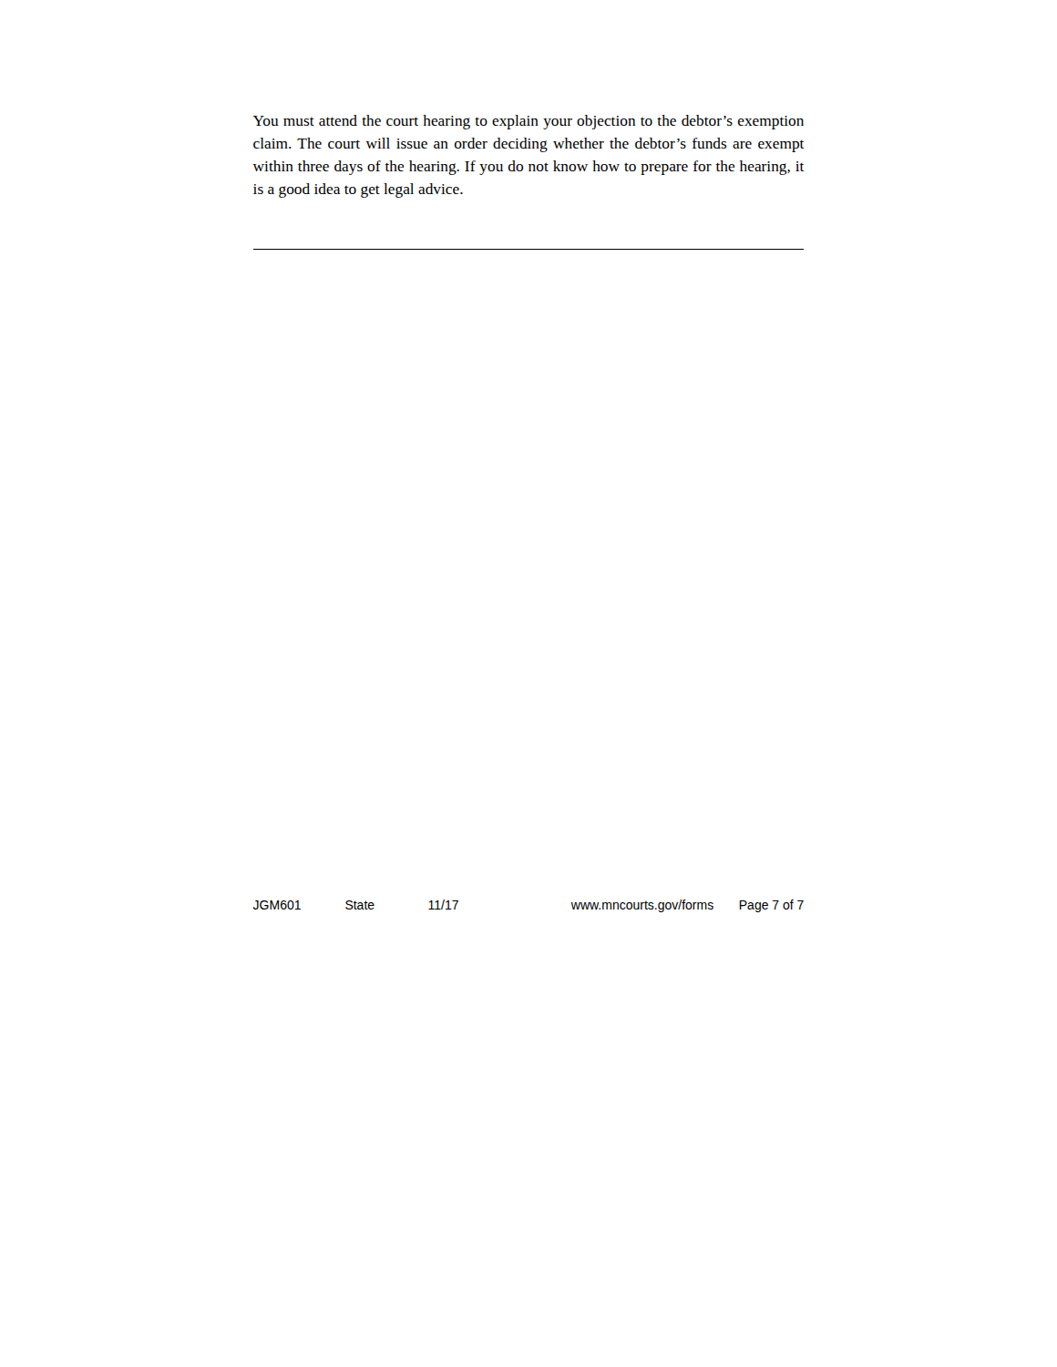You must attend the court hearing to explain your objection to the debtor’s exemption claim. The court will issue an order deciding whether the debtor’s funds are exempt within three days of the hearing. If you do not know how to prepare for the hearing, it is a good idea to get legal advice.
JGM601 State 11/17 www.mncourts.gov/forms Page 7 of 7